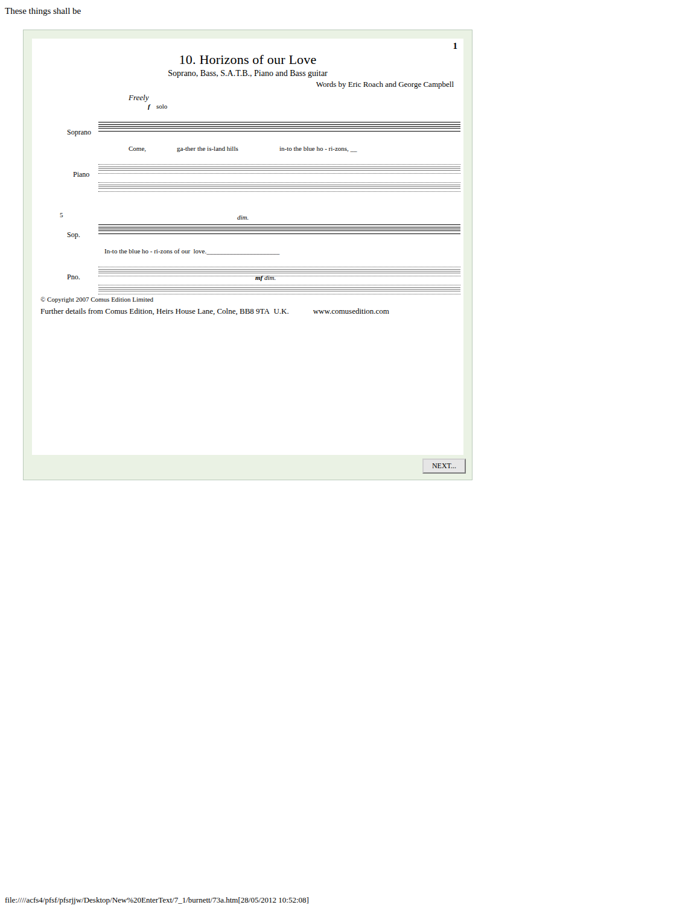These things shall be
1
10. Horizons of our Love
Soprano, Bass, S.A.T.B., Piano and Bass guitar
Words by Eric Roach and George Campbell
Freely f solo Soprano Piano Sop. Pno. 5
Come, ga-ther the is-land hills in-to the blue ho - ri-zons, __
In-to the blue ho - ri-zons of our love.______________________ dim. mf dim.
© Copyright 2007 Comus Edition Limited
Further details from Comus Edition, Heirs House Lane, Colne, BB8 9TA U.K.www.comusedition.com
NEXT...
file:////acfs4/pfsf/pfsrjjw/Desktop/New%20EnterText/7_1/burnett/73a.htm[28/05/2012 10:52:08]